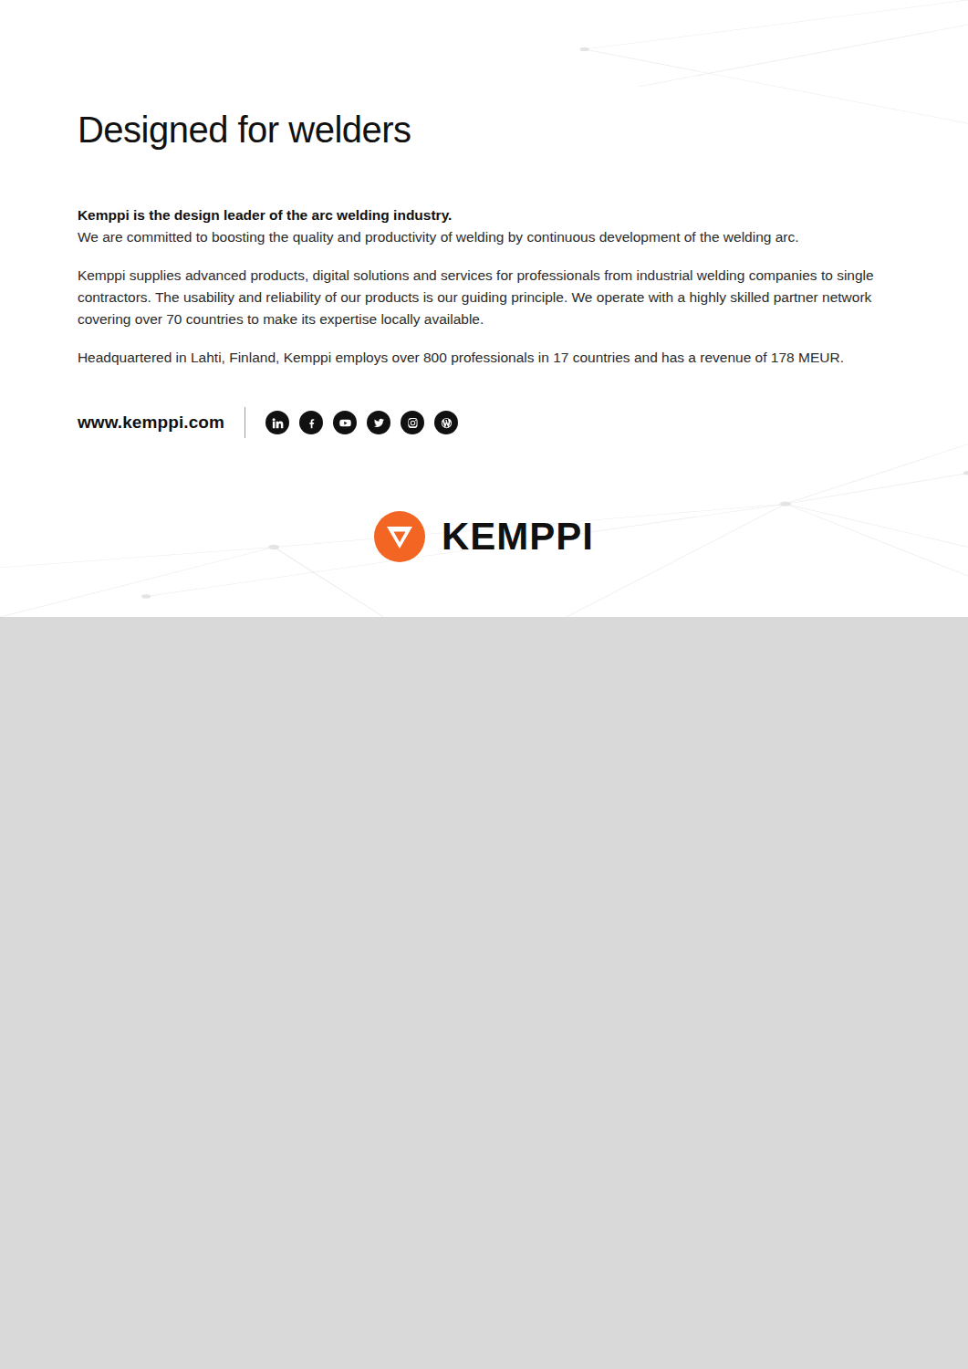Designed for welders
Kemppi is the design leader of the arc welding industry.
We are committed to boosting the quality and productivity of welding by continuous development of the welding arc.
Kemppi supplies advanced products, digital solutions and services for professionals from industrial welding companies to single contractors. The usability and reliability of our products is our guiding principle. We operate with a highly skilled partner network covering over 70 countries to make its expertise locally available.
Headquartered in Lahti, Finland, Kemppi employs over 800 professionals in 17 countries and has a revenue of 178 MEUR.
www.kemppi.com
KEMPPI